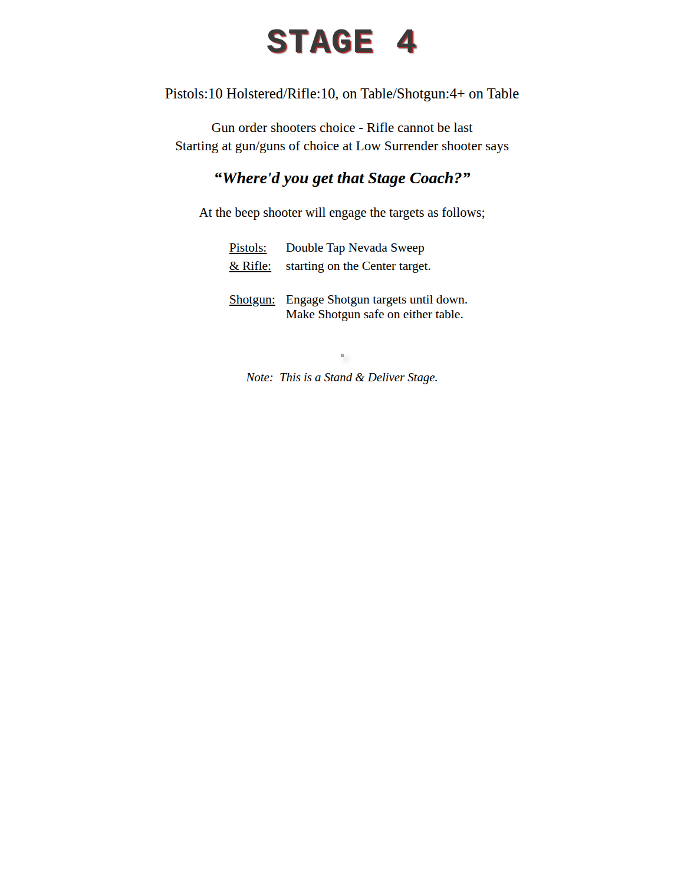Stage 4
Pistols:10 Holstered/Rifle:10, on Table/Shotgun:4+ on Table
Gun order shooters choice - Rifle cannot be last
Starting at gun/guns of choice at Low Surrender shooter says
“Where'd you get that Stage Coach?”
At the beep shooter will engage the targets as follows;
| Pistols: | Double Tap Nevada Sweep |
| & Rifle: | starting on the Center target. |
| Shotgun: | Engage Shotgun targets until down. Make Shotgun safe on either table. |
Note: This is a Stand & Deliver Stage.